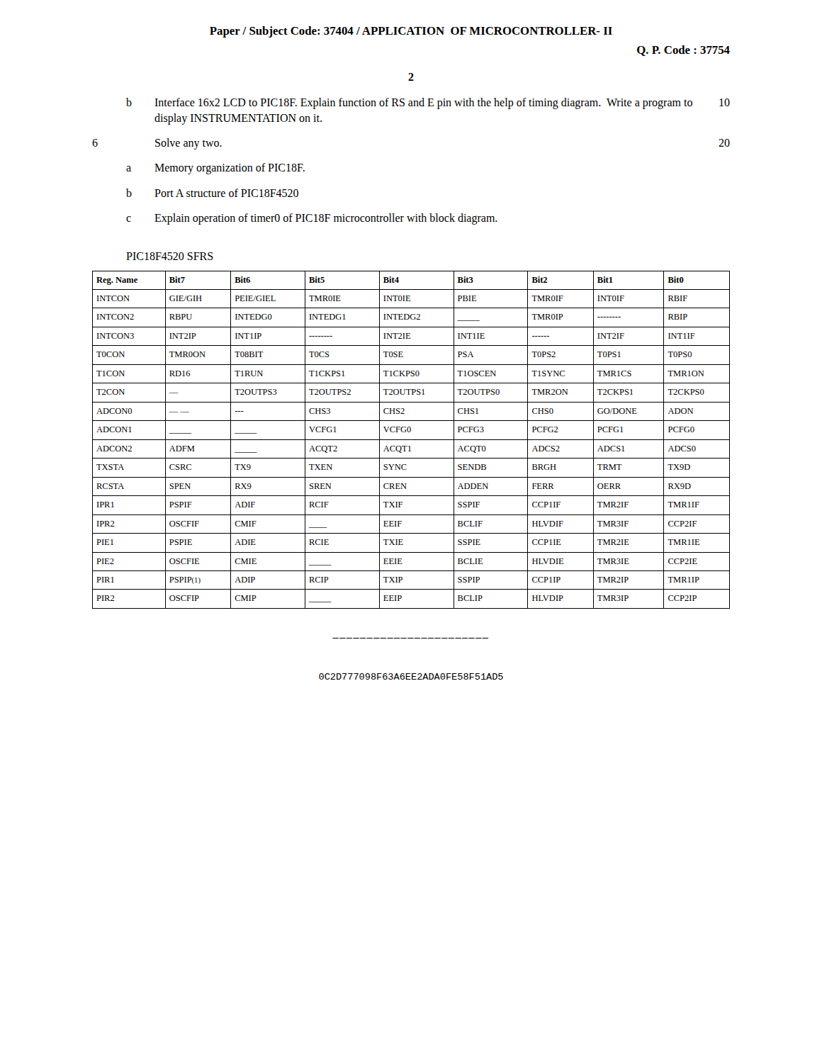Paper / Subject Code: 37404 / APPLICATION OF MICROCONTROLLER- II
Q. P. Code : 37754
2
b
Interface 16x2 LCD to PIC18F. Explain function of RS and E pin with the help of timing diagram. Write a program to display INSTRUMENTATION on it.
10
6
Solve any two.
20
a
Memory organization of PIC18F.
b
Port A structure of PIC18F4520
c
Explain operation of timer0 of PIC18F microcontroller with block diagram.
PIC18F4520 SFRS
| Reg. Name | Bit7 | Bit6 | Bit5 | Bit4 | Bit3 | Bit2 | Bit1 | Bit0 |
| --- | --- | --- | --- | --- | --- | --- | --- | --- |
| INTCON | GIE/GIH | PEIE/GIEL | TMR0IE | INT0IE | PBIE | TMR0IF | INT0IF | RBIF |
| INTCON2 | RBPU | INTEDG0 | INTEDG1 | INTEDG2 | _____ | TMR0IP | -------- | RBIP |
| INTCON3 | INT2IP | INT1IP | -------- | INT2IE | INT1IE | ------ | INT2IF | INT1IF |
| T0CON | TMR0ON | T08BIT | T0CS | T0SE | PSA | T0PS2 | T0PS1 | T0PS0 |
| T1CON | RD16 | T1RUN | T1CKPS1 | T1CKPS0 | T1OSCEN | T1SYNC | TMR1CS | TMR1ON |
| T2CON | — | T2OUTPS3 | T2OUTPS2 | T2OUTPS1 | T2OUTPS0 | TMR2ON | T2CKPS1 | T2CKPS0 |
| ADCON0 | — — | --- | CHS3 | CHS2 | CHS1 | CHS0 | GO/DONE | ADON |
| ADCON1 | _____ | _____ | VCFG1 | VCFG0 | PCFG3 | PCFG2 | PCFG1 | PCFG0 |
| ADCON2 | ADFM | _____ | ACQT2 | ACQT1 | ACQT0 | ADCS2 | ADCS1 | ADCS0 |
| TXSTA | CSRC | TX9 | TXEN | SYNC | SENDB | BRGH | TRMT | TX9D |
| RCSTA | SPEN | RX9 | SREN | CREN | ADDEN | FERR | OERR | RX9D |
| IPR1 | PSPIF | ADIF | RCIF | TXIF | SSPIF | CCP1IF | TMR2IF | TMR1IF |
| IPR2 | OSCFIF | CMIF | ____ | EEIF | BCLIF | HLVDIF | TMR3IF | CCP2IF |
| PIE1 | PSPIE | ADIE | RCIE | TXIE | SSPIE | CCP1IE | TMR2IE | TMR1IE |
| PIE2 | OSCFIE | CMIE | _____ | EEIE | BCLIE | HLVDIE | TMR3IE | CCP2IE |
| PIR1 | PSPIP (1) | ADIP | RCIP | TXIP | SSPIP | CCP1IP | TMR2IP | TMR1IP |
| PIR2 | OSCFIP | CMIP | _____ | EEIP | BCLIP | HLVDIP | TMR3IP | CCP2IP |
_______________________
0C2D777098F63A6EE2ADA0FE58F51AD5